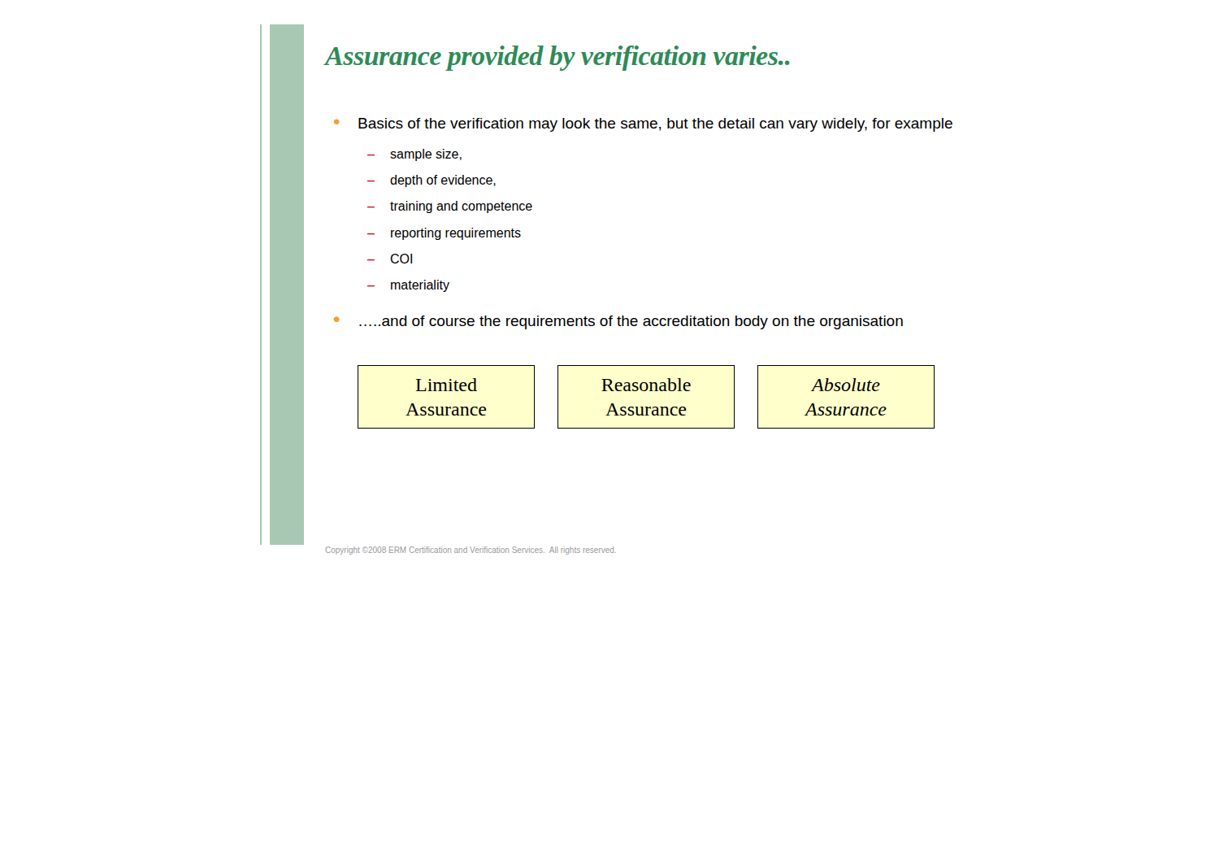Assurance provided by verification varies..
Basics of the verification may look the same, but the detail can vary widely, for example
sample size,
depth of evidence,
training and competence
reporting requirements
COI
materiality
…..and of course the requirements of the accreditation body on the organisation
Limited
Assurance
Reasonable
Assurance
Absolute
Assurance
Copyright ©2008 ERM Certification and Verification Services. All rights reserved.